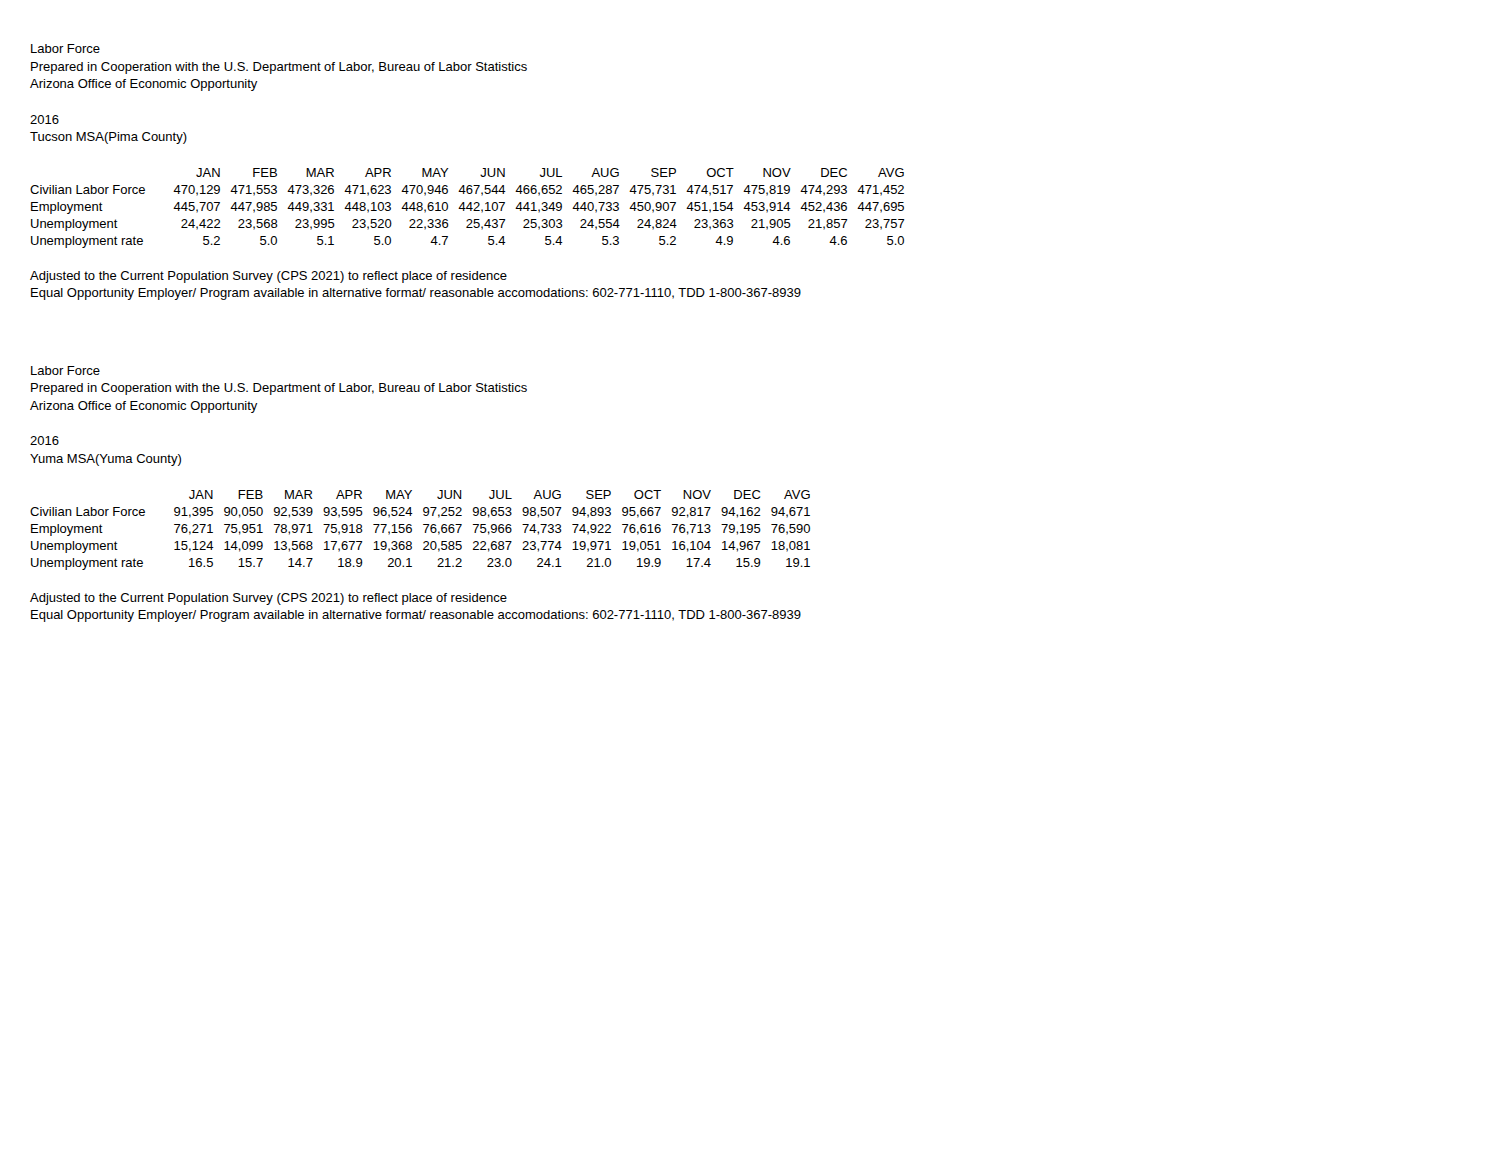Labor Force
Prepared in Cooperation with the U.S. Department of Labor, Bureau of Labor Statistics
Arizona Office of Economic Opportunity
2016
Tucson MSA(Pima County)
| | JAN | FEB | MAR | APR | MAY | JUN | JUL | AUG | SEP | OCT | NOV | DEC | AVG |
| --- | --- | --- | --- | --- | --- | --- | --- | --- | --- | --- | --- | --- | --- |
| Civilian Labor Force | 470,129 | 471,553 | 473,326 | 471,623 | 470,946 | 467,544 | 466,652 | 465,287 | 475,731 | 474,517 | 475,819 | 474,293 | 471,452 |
| Employment | 445,707 | 447,985 | 449,331 | 448,103 | 448,610 | 442,107 | 441,349 | 440,733 | 450,907 | 451,154 | 453,914 | 452,436 | 447,695 |
| Unemployment | 24,422 | 23,568 | 23,995 | 23,520 | 22,336 | 25,437 | 25,303 | 24,554 | 24,824 | 23,363 | 21,905 | 21,857 | 23,757 |
| Unemployment rate | 5.2 | 5.0 | 5.1 | 5.0 | 4.7 | 5.4 | 5.4 | 5.3 | 5.2 | 4.9 | 4.6 | 4.6 | 5.0 |
Adjusted to the Current Population Survey (CPS 2021) to reflect place of residence
Equal Opportunity Employer/ Program available in alternative format/ reasonable accomodations: 602-771-1110, TDD 1-800-367-8939
Labor Force
Prepared in Cooperation with the U.S. Department of Labor, Bureau of Labor Statistics
Arizona Office of Economic Opportunity
2016
Yuma MSA(Yuma County)
| | JAN | FEB | MAR | APR | MAY | JUN | JUL | AUG | SEP | OCT | NOV | DEC | AVG |
| --- | --- | --- | --- | --- | --- | --- | --- | --- | --- | --- | --- | --- | --- |
| Civilian Labor Force | 91,395 | 90,050 | 92,539 | 93,595 | 96,524 | 97,252 | 98,653 | 98,507 | 94,893 | 95,667 | 92,817 | 94,162 | 94,671 |
| Employment | 76,271 | 75,951 | 78,971 | 75,918 | 77,156 | 76,667 | 75,966 | 74,733 | 74,922 | 76,616 | 76,713 | 79,195 | 76,590 |
| Unemployment | 15,124 | 14,099 | 13,568 | 17,677 | 19,368 | 20,585 | 22,687 | 23,774 | 19,971 | 19,051 | 16,104 | 14,967 | 18,081 |
| Unemployment rate | 16.5 | 15.7 | 14.7 | 18.9 | 20.1 | 21.2 | 23.0 | 24.1 | 21.0 | 19.9 | 17.4 | 15.9 | 19.1 |
Adjusted to the Current Population Survey (CPS 2021) to reflect place of residence
Equal Opportunity Employer/ Program available in alternative format/ reasonable accomodations: 602-771-1110, TDD 1-800-367-8939